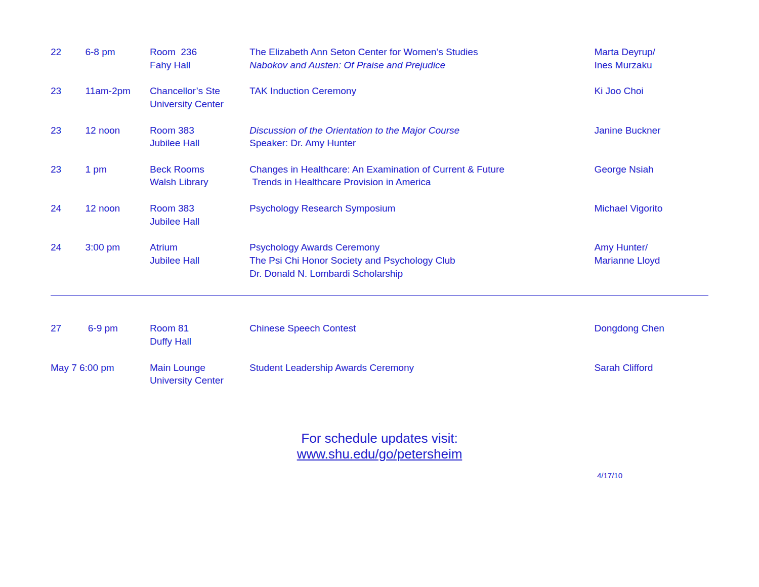| 22 | 6-8 pm | Room 236 Fahy Hall | The Elizabeth Ann Seton Center for Women’s Studies Nabokov and Austen: Of Praise and Prejudice | Marta Deyrup/ Ines Murzaku |
| 23 | 11am-2pm | Chancellor’s Ste University Center | TAK Induction Ceremony | Ki Joo Choi |
| 23 | 12 noon | Room 383 Jubilee Hall | Discussion of the Orientation to the Major Course Speaker: Dr. Amy Hunter | Janine Buckner |
| 23 | 1 pm | Beck Rooms Walsh Library | Changes in Healthcare: An Examination of Current & Future Trends in Healthcare Provision in America | George Nsiah |
| 24 | 12 noon | Room 383 Jubilee Hall | Psychology Research Symposium | Michael Vigorito |
| 24 | 3:00 pm | Atrium Jubilee Hall | Psychology Awards Ceremony The Psi Chi Honor Society and Psychology Club Dr. Donald N. Lombardi Scholarship | Amy Hunter/ Marianne Lloyd |
| 27 | 6-9 pm | Room 81 Duffy Hall | Chinese Speech Contest | Dongdong Chen |
| May 7 6:00 pm | Main Lounge University Center | Student Leadership Awards Ceremony | Sarah Clifford |
For schedule updates visit:
www.shu.edu/go/petersheim
4/17/10